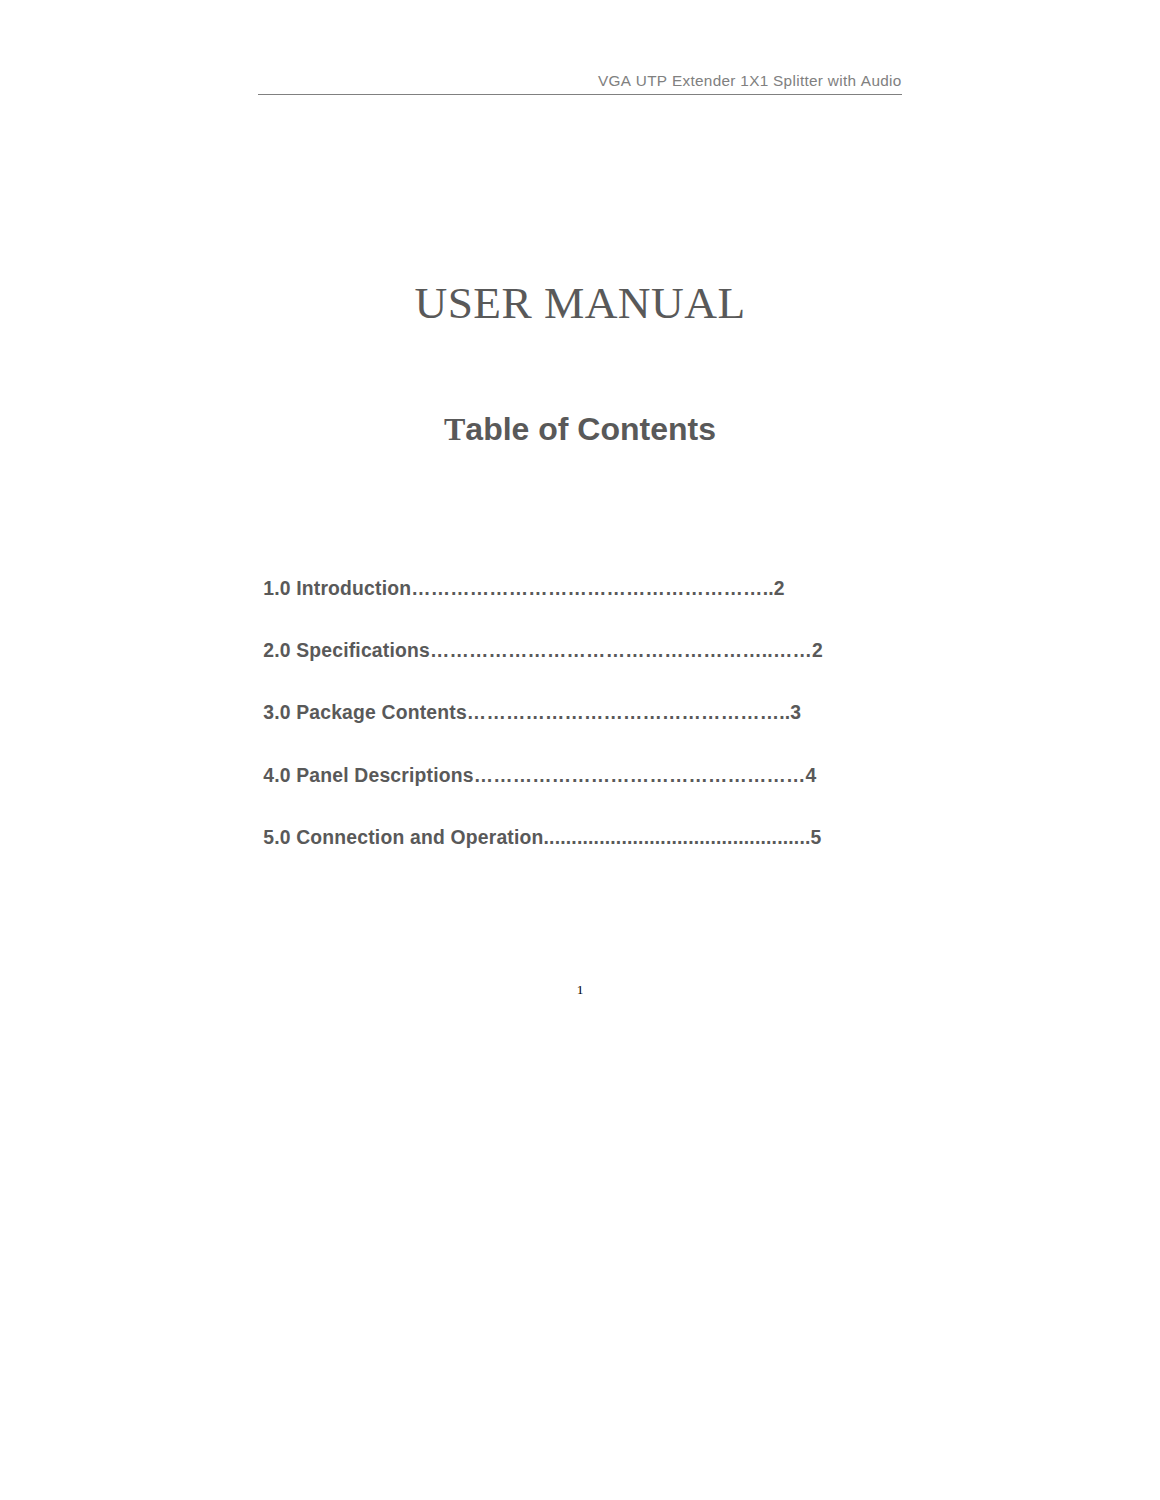VGA UTP Extender 1X1 Splitter with Audio
USER MANUAL
Table of Contents
1.0 Introduction………………………………………………..2
2.0 Specifications……………………………………………..……2
3.0 Package Contents…………………………………………..3
4.0 Panel Descriptions……………………………………………4
5.0 Connection and Operation................................................5
1